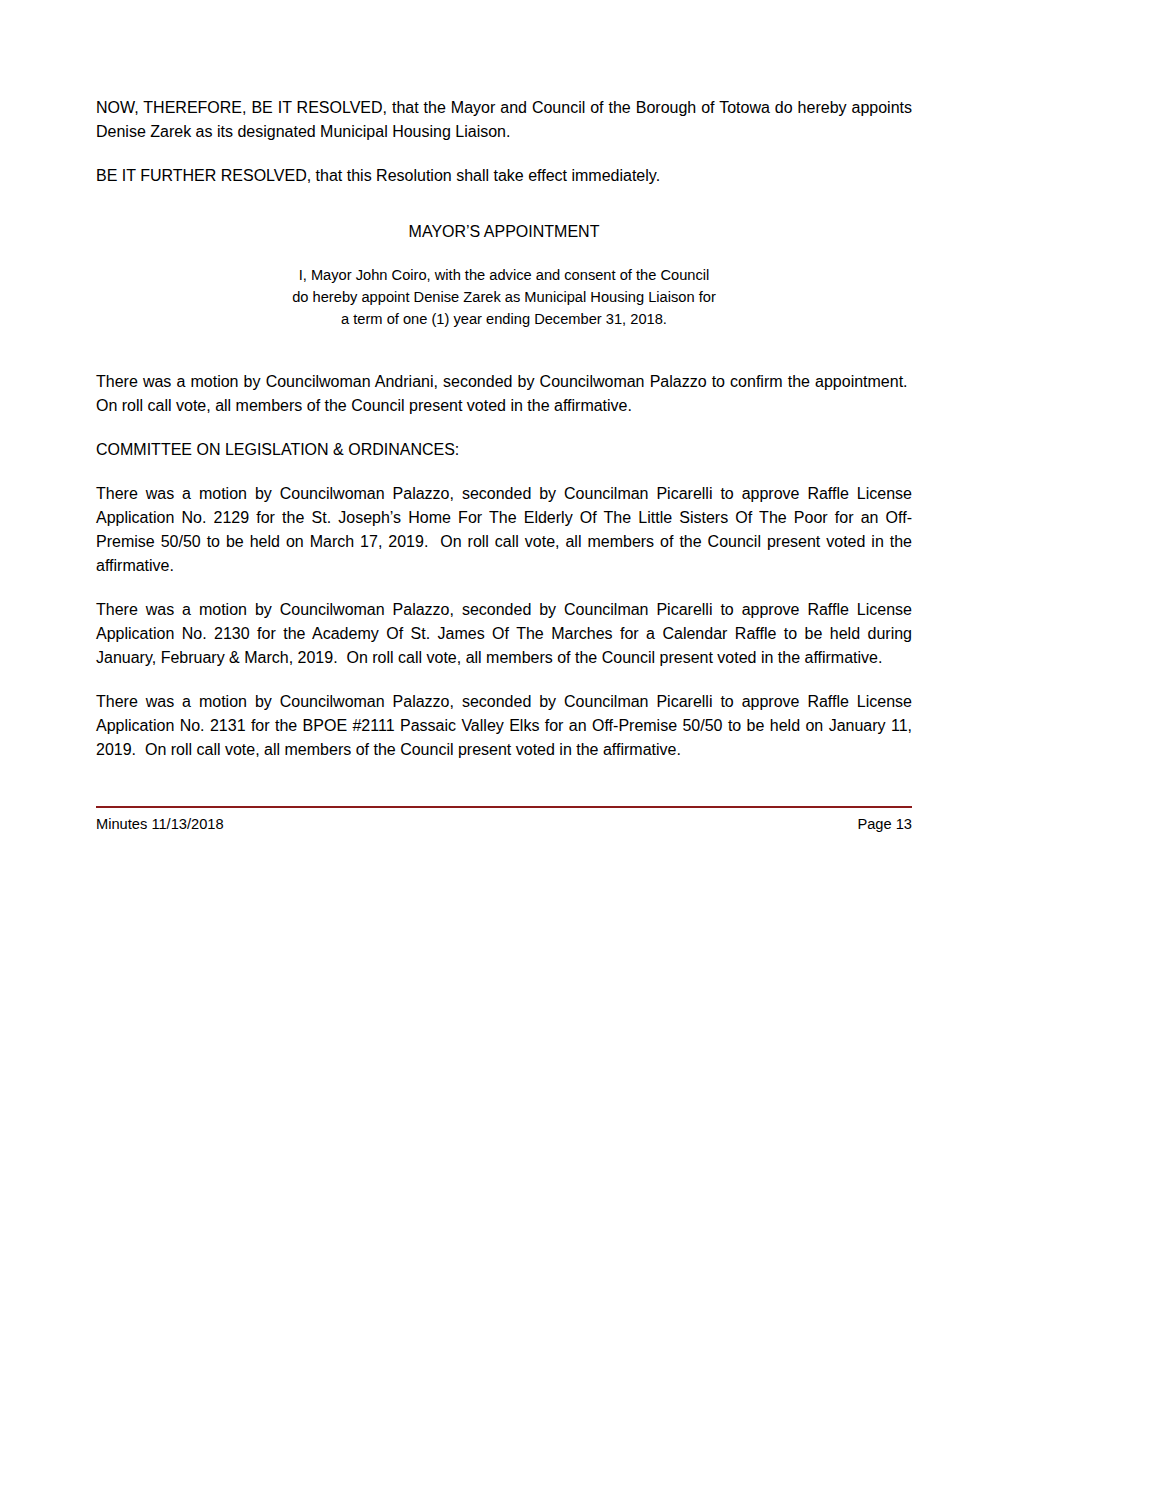NOW, THEREFORE, BE IT RESOLVED, that the Mayor and Council of the Borough of Totowa do hereby appoints Denise Zarek as its designated Municipal Housing Liaison.
BE IT FURTHER RESOLVED, that this Resolution shall take effect immediately.
MAYOR’S APPOINTMENT
I, Mayor John Coiro, with the advice and consent of the Council
do hereby appoint Denise Zarek as Municipal Housing Liaison for
a term of one (1) year ending December 31, 2018.
There was a motion by Councilwoman Andriani, seconded by Councilwoman Palazzo to confirm the appointment. On roll call vote, all members of the Council present voted in the affirmative.
COMMITTEE ON LEGISLATION & ORDINANCES:
There was a motion by Councilwoman Palazzo, seconded by Councilman Picarelli to approve Raffle License Application No. 2129 for the St. Joseph’s Home For The Elderly Of The Little Sisters Of The Poor for an Off-Premise 50/50 to be held on March 17, 2019. On roll call vote, all members of the Council present voted in the affirmative.
There was a motion by Councilwoman Palazzo, seconded by Councilman Picarelli to approve Raffle License Application No. 2130 for the Academy Of St. James Of The Marches for a Calendar Raffle to be held during January, February & March, 2019. On roll call vote, all members of the Council present voted in the affirmative.
There was a motion by Councilwoman Palazzo, seconded by Councilman Picarelli to approve Raffle License Application No. 2131 for the BPOE #2111 Passaic Valley Elks for an Off-Premise 50/50 to be held on January 11, 2019. On roll call vote, all members of the Council present voted in the affirmative.
Minutes 11/13/2018 Page 13